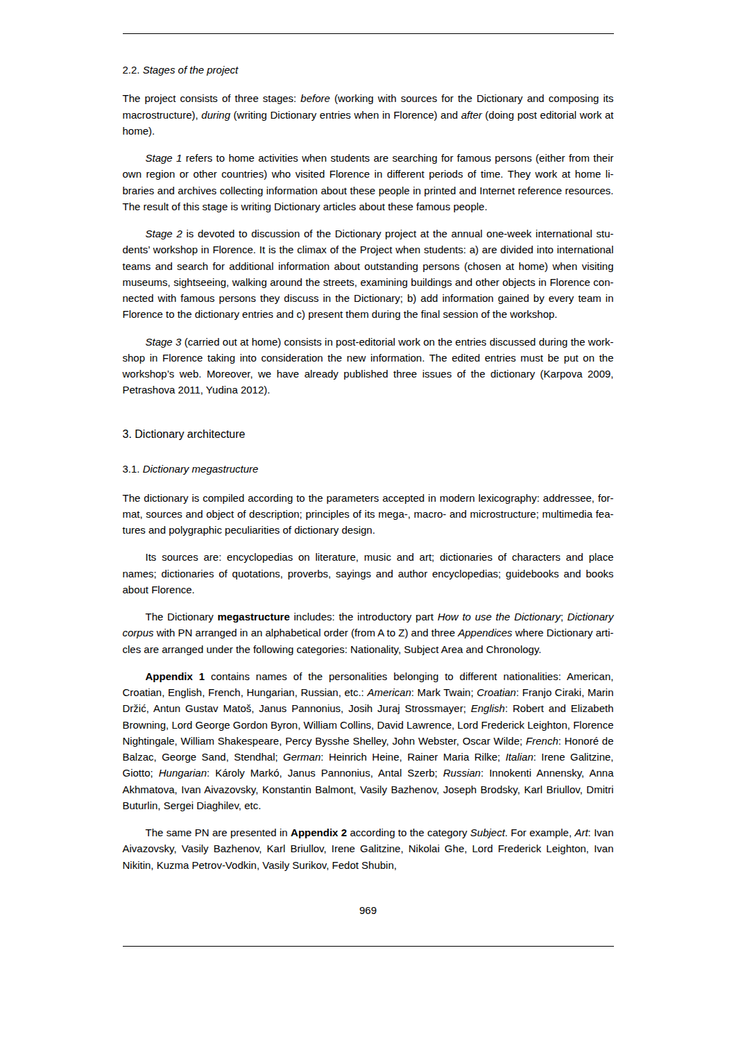2.2. Stages of the project
The project consists of three stages: before (working with sources for the Dictionary and composing its macrostructure), during (writing Dictionary entries when in Florence) and after (doing post editorial work at home).
Stage 1 refers to home activities when students are searching for famous persons (either from their own region or other countries) who visited Florence in different periods of time. They work at home libraries and archives collecting information about these people in printed and Internet reference resources. The result of this stage is writing Dictionary articles about these famous people.
Stage 2 is devoted to discussion of the Dictionary project at the annual one-week international students’ workshop in Florence. It is the climax of the Project when students: a) are divided into international teams and search for additional information about outstanding persons (chosen at home) when visiting museums, sightseeing, walking around the streets, examining buildings and other objects in Florence connected with famous persons they discuss in the Dictionary; b) add information gained by every team in Florence to the dictionary entries and c) present them during the final session of the workshop.
Stage 3 (carried out at home) consists in post-editorial work on the entries discussed during the workshop in Florence taking into consideration the new information. The edited entries must be put on the workshop’s web. Moreover, we have already published three issues of the dictionary (Karpova 2009, Petrashova 2011, Yudina 2012).
3. Dictionary architecture
3.1. Dictionary megastructure
The dictionary is compiled according to the parameters accepted in modern lexicography: addressee, format, sources and object of description; principles of its mega-, macro- and microstructure; multimedia features and polygraphic peculiarities of dictionary design.
Its sources are: encyclopedias on literature, music and art; dictionaries of characters and place names; dictionaries of quotations, proverbs, sayings and author encyclopedias; guidebooks and books about Florence.
The Dictionary megastructure includes: the introductory part How to use the Dictionary; Dictionary corpus with PN arranged in an alphabetical order (from A to Z) and three Appendices where Dictionary articles are arranged under the following categories: Nationality, Subject Area and Chronology.
Appendix 1 contains names of the personalities belonging to different nationalities: American, Croatian, English, French, Hungarian, Russian, etc.: American: Mark Twain; Croatian: Franjo Ciraki, Marin Držić, Antun Gustav Matoš, Janus Pannonius, Josih Juraj Strossmayer; English: Robert and Elizabeth Browning, Lord George Gordon Byron, William Collins, David Lawrence, Lord Frederick Leighton, Florence Nightingale, William Shakespeare, Percy Bysshe Shelley, John Webster, Oscar Wilde; French: Honoré de Balzac, George Sand, Stendhal; German: Heinrich Heine, Rainer Maria Rilke; Italian: Irene Galitzine, Giotto; Hungarian: Károly Markó, Janus Pannonius, Antal Szerb; Russian: Innokenti Annensky, Anna Akhmatova, Ivan Aivazovsky, Konstantin Balmont, Vasily Bazhenov, Joseph Brodsky, Karl Briullov, Dmitri Buturlin, Sergei Diaghilev, etc.
The same PN are presented in Appendix 2 according to the category Subject. For example, Art: Ivan Aivazovsky, Vasily Bazhenov, Karl Briullov, Irene Galitzine, Nikolai Ghe, Lord Frederick Leighton, Ivan Nikitin, Kuzma Petrov-Vodkin, Vasily Surikov, Fedot Shubin,
969